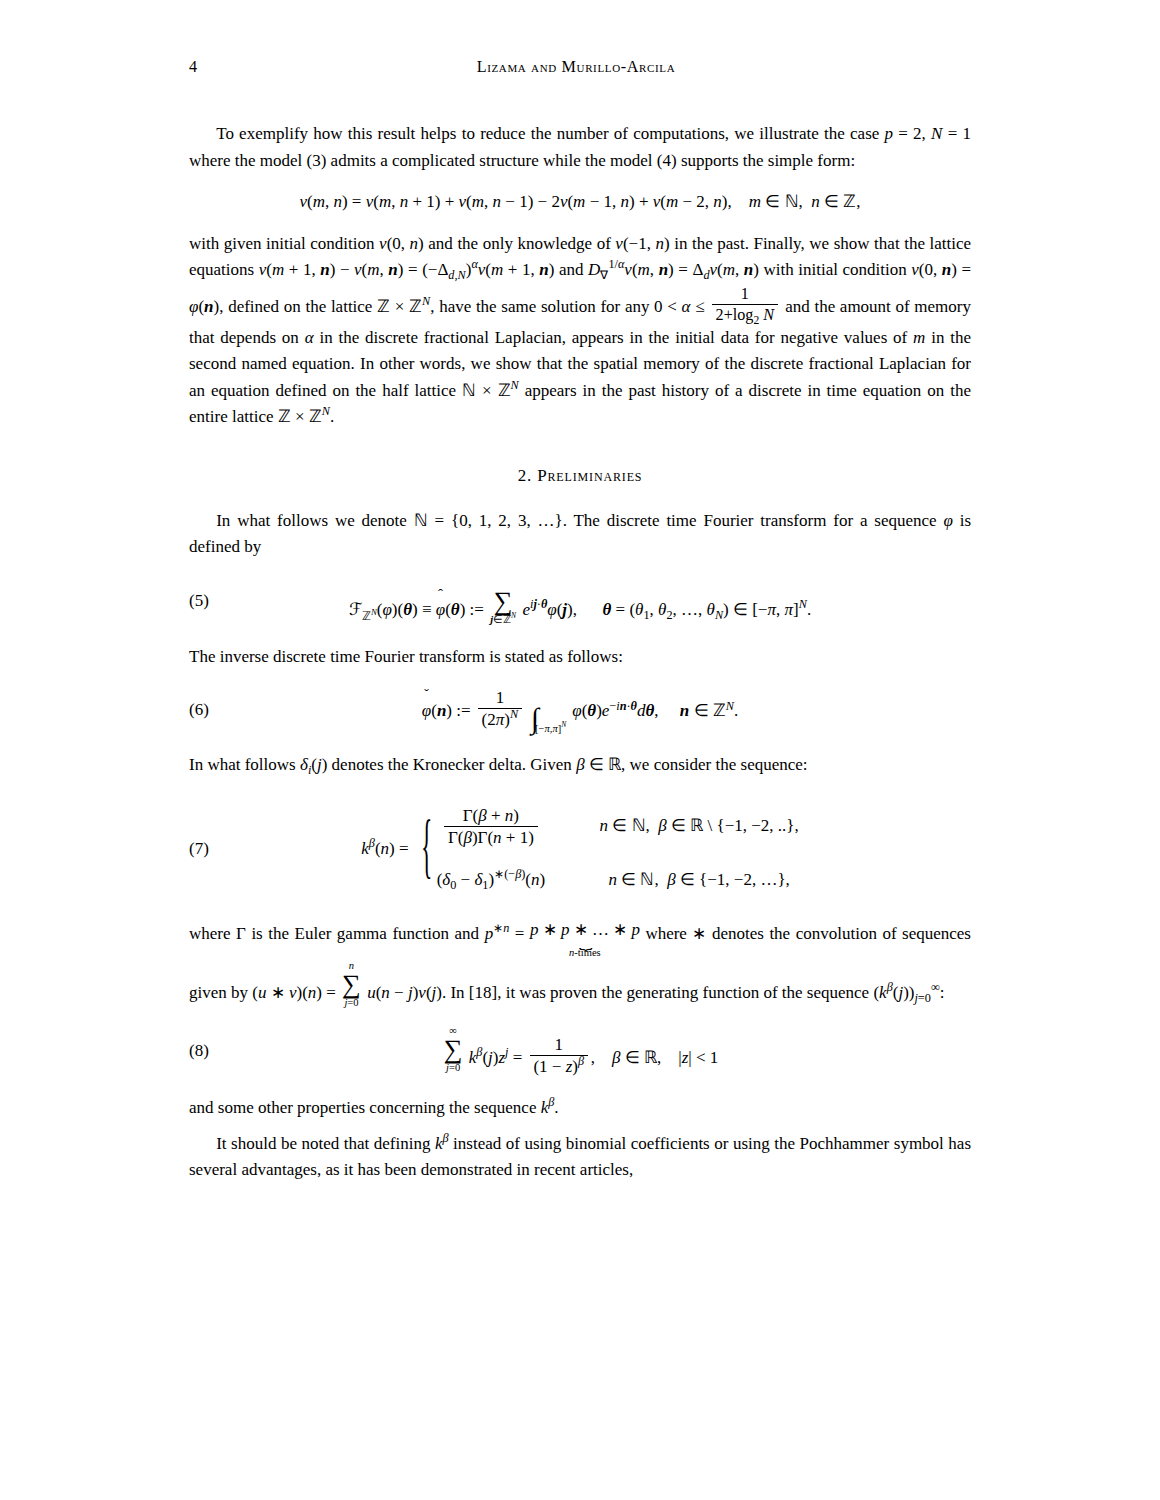4 Lizama and Murillo-Arcila
To exemplify how this result helps to reduce the number of computations, we illustrate the case p = 2, N = 1 where the model (3) admits a complicated structure while the model (4) supports the simple form:
v(m, n) = v(m, n + 1) + v(m, n − 1) − 2v(m − 1, n) + v(m − 2, n), m ∈ ℕ, n ∈ ℤ,
with given initial condition v(0, n) and the only knowledge of v(−1, n) in the past. Finally, we show that the lattice equations v(m + 1, n) − v(m, n) = (−Δd,N)αv(m + 1, n) and D∇1/αv(m, n) = Δdv(m, n) with initial condition v(0, n) = φ(n), defined on the lattice ℤ × ℤN, have the same solution for any 0 < α ≤ 12+log2 N and the amount of memory that depends on α in the discrete fractional Laplacian, appears in the initial data for negative values of m in the second named equation. In other words, we show that the spatial memory of the discrete fractional Laplacian for an equation defined on the half lattice ℕ × ℤN appears in the past history of a discrete in time equation on the entire lattice ℤ × ℤN.
2. Preliminaries
In what follows we denote ℕ = {0, 1, 2, 3, …}. The discrete time Fourier transform for a sequence φ is defined by
(5)
ℱℤN(φ)(θ) ≡ ̂φ(θ) := ∑j∈ℤN eij·θφ(j), θ = (θ1, θ2, …, θN) ∈ [−π, π]N.
The inverse discrete time Fourier transform is stated as follows:
(6)
̌φ(n) := 1(2π)N ∫[−π,π]N φ(θ)e−in·θdθ, n ∈ ℤN.
In what follows δi(j) denotes the Kronecker delta. Given β ∈ ℝ, we consider the sequence:
(7)
kβ(n) = {
| Γ( β + n ) Γ( β )Γ( n + 1) | n ∈ ℕ, β ∈ ℝ \ {−1, −2, ..}, |
| ( δ 0 − δ 1 ) ∗(− β ) ( n ) | n ∈ ℕ, β ∈ {−1, −2, …}, |
where Γ is the Euler gamma function and p∗n = p ∗ p ∗ … ∗ p⏟n-times where ∗ denotes the convolution of sequences given by (u ∗ v)(n) = n∑j=0 u(n − j)v(j). In [18], it was proven the generating function of the sequence (kβ(j))j=0∞:
(8)
∞∑j=0 kβ(j)zj = 1(1 − z)β, β ∈ ℝ, |z| < 1
and some other properties concerning the sequence kβ.
It should be noted that defining kβ instead of using binomial coefficients or using the Pochhammer symbol has several advantages, as it has been demonstrated in recent articles,